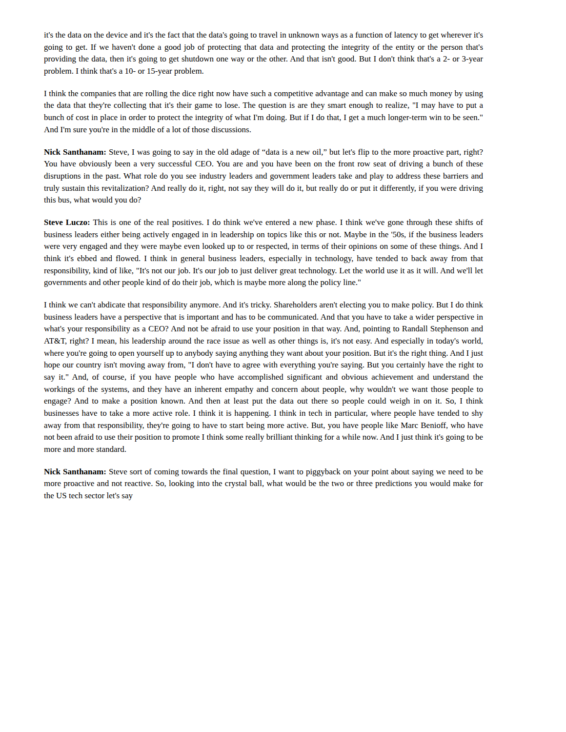it's the data on the device and it's the fact that the data's going to travel in unknown ways as a function of latency to get wherever it's going to get. If we haven't done a good job of protecting that data and protecting the integrity of the entity or the person that's providing the data, then it's going to get shutdown one way or the other. And that isn't good. But I don't think that's a 2- or 3-year problem. I think that's a 10- or 15-year problem.
I think the companies that are rolling the dice right now have such a competitive advantage and can make so much money by using the data that they're collecting that it's their game to lose. The question is are they smart enough to realize, "I may have to put a bunch of cost in place in order to protect the integrity of what I'm doing. But if I do that, I get a much longer-term win to be seen." And I'm sure you're in the middle of a lot of those discussions.
Nick Santhanam: Steve, I was going to say in the old adage of “data is a new oil,” but let's flip to the more proactive part, right? You have obviously been a very successful CEO. You are and you have been on the front row seat of driving a bunch of these disruptions in the past. What role do you see industry leaders and government leaders take and play to address these barriers and truly sustain this revitalization? And really do it, right, not say they will do it, but really do or put it differently, if you were driving this bus, what would you do?
Steve Luczo: This is one of the real positives. I do think we've entered a new phase. I think we've gone through these shifts of business leaders either being actively engaged in in leadership on topics like this or not. Maybe in the '50s, if the business leaders were very engaged and they were maybe even looked up to or respected, in terms of their opinions on some of these things. And I think it's ebbed and flowed. I think in general business leaders, especially in technology, have tended to back away from that responsibility, kind of like, "It's not our job. It's our job to just deliver great technology. Let the world use it as it will. And we'll let governments and other people kind of do their job, which is maybe more along the policy line."
I think we can't abdicate that responsibility anymore. And it's tricky. Shareholders aren't electing you to make policy. But I do think business leaders have a perspective that is important and has to be communicated. And that you have to take a wider perspective in what's your responsibility as a CEO? And not be afraid to use your position in that way. And, pointing to Randall Stephenson and AT&T, right? I mean, his leadership around the race issue as well as other things is, it's not easy. And especially in today's world, where you're going to open yourself up to anybody saying anything they want about your position. But it's the right thing. And I just hope our country isn't moving away from, "I don't have to agree with everything you're saying. But you certainly have the right to say it." And, of course, if you have people who have accomplished significant and obvious achievement and understand the workings of the systems, and they have an inherent empathy and concern about people, why wouldn't we want those people to engage? And to make a position known. And then at least put the data out there so people could weigh in on it. So, I think businesses have to take a more active role. I think it is happening. I think in tech in particular, where people have tended to shy away from that responsibility, they're going to have to start being more active. But, you have people like Marc Benioff, who have not been afraid to use their position to promote I think some really brilliant thinking for a while now. And I just think it's going to be more and more standard.
Nick Santhanam: Steve sort of coming towards the final question, I want to piggyback on your point about saying we need to be more proactive and not reactive. So, looking into the crystal ball, what would be the two or three predictions you would make for the US tech sector let's say